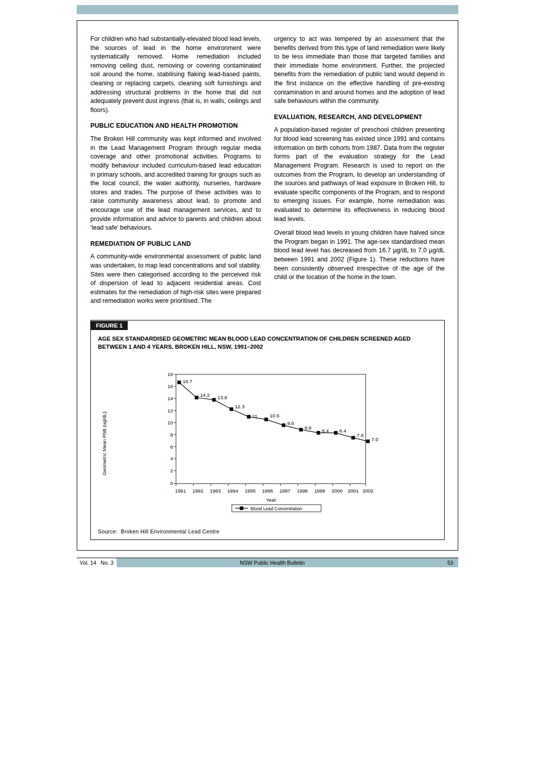For children who had substantially-elevated blood lead levels, the sources of lead in the home environment were systematically removed. Home remediation included removing ceiling dust, removing or covering contaminated soil around the home, stabilising flaking lead-based paints, cleaning or replacing carpets, cleaning soft furnishings and addressing structural problems in the home that did not adequately prevent dust ingress (that is, in walls, ceilings and floors).
Public education and health promotion
The Broken Hill community was kept informed and involved in the Lead Management Program through regular media coverage and other promotional activities. Programs to modify behaviour included curriculum-based lead education in primary schools, and accredited training for groups such as the local council, the water authority, nurseries, hardware stores and trades. The purpose of these activities was to raise community awareness about lead, to promote and encourage use of the lead management services, and to provide information and advice to parents and children about ‘lead safe’ behaviours.
Remediation of public land
A community-wide environmental assessment of public land was undertaken, to map lead concentrations and soil stability. Sites were then categorised according to the perceived risk of dispersion of lead to adjacent residential areas. Cost estimates for the remediation of high-risk sites were prepared and remediation works were prioritised. The
urgency to act was tempered by an assessment that the benefits derived from this type of land remediation were likely to be less immediate than those that targeted families and their immediate home environment. Further, the projected benefits from the remediation of public land would depend in the first instance on the effective handling of pre-existing contamination in and around homes and the adoption of lead safe behaviours within the community.
Evaluation, research, and development
A population-based register of preschool children presenting for blood lead screening has existed since 1991 and contains information on birth cohorts from 1987. Data from the register forms part of the evaluation strategy for the Lead Management Program. Research is used to report on the outcomes from the Program, to develop an understanding of the sources and pathways of lead exposure in Broken Hill, to evaluate specific components of the Program, and to respond to emerging issues. For example, home remediation was evaluated to determine its effectiveness in reducing blood lead levels.
Overall blood lead levels in young children have halved since the Program began in 1991. The age-sex standardised mean blood lead level has decreased from 16.7 µg/dL to 7.0 µg/dL between 1991 and 2002 (Figure 1). These reductions have been consistently observed irrespective of the age of the child or the location of the home in the town.
FIGURE 1
AGE SEX STANDARDISED GEOMETRIC MEAN BLOOD LEAD CONCENTRATION OF CHILDREN SCREENED AGED BETWEEN 1 AND 4 YEARS, BROKEN HILL, NSW, 1991–2002
Geometric Mean PbB (ug/dL) 18 16 14 12 10 8 6 4 2 0 1991 1992 1993 1994 1995 1996 1997 1998 1999 2000 2001 2002 Year 16.7 14.2 13.8 12.3 11 10.6 9.6 8.9 8.4 8.4 7.6 7.0 Blood Lead Concentration
Source: Broken Hill Environmental Lead Centre
Vol. 14 No. 3
NSW Public Health Bulletin
53